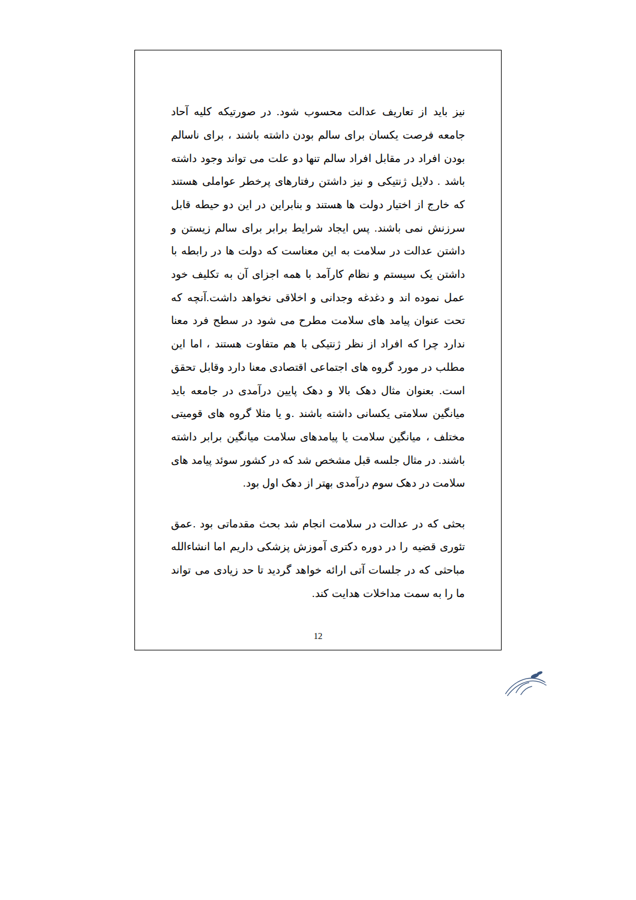نیز باید از تعاریف عدالت محسوب شود. در صورتیکه کلیه آحاد جامعه فرصت یکسان برای سالم بودن داشته باشند ، برای ناسالم بودن افراد در مقابل افراد سالم تنها دو علت می تواند وجود داشته باشد . دلایل ژنتیکی و نیز داشتن رفتارهای پرخطر عواملی هستند که خارج از اختیار دولت ها هستند و بنابراین در این دو حیطه قابل سرزنش نمی باشند. پس ایجاد شرایط برابر برای سالم زیستن و داشتن عدالت در سلامت به این معناست که دولت ها در رابطه با داشتن یک سیستم و نظام کارآمد با همه اجزای آن به تکلیف خود عمل نموده اند و دغدغه وجدانی و اخلاقی نخواهد داشت.آنچه که تحت عنوان پیامد های سلامت مطرح می شود در سطح فرد معنا ندارد چرا که افراد از نظر ژنتیکی با هم متفاوت هستند ، اما این مطلب در مورد گروه های اجتماعی اقتصادی معنا دارد وقابل تحقق است. بعنوان مثال دهک بالا و دهک پایین درآمدی در جامعه باید میانگین سلامتی یکسانی داشته باشند .و یا مثلا گروه های قومیتی مختلف ، میانگین سلامت یا پیامدهای سلامت میانگین برابر داشته باشند. در مثال جلسه قبل مشخص شد که در کشور سوئد پیامد های سلامت در دهک سوم درآمدی بهتر از دهک اول بود.
بحثی که در عدالت در سلامت انجام شد بحث مقدماتی بود .عمق تئوری قضیه را در دوره دکتری آموزش پزشکی داریم اما انشاءالله مباحثی که در جلسات آتی ارائه خواهد گردید تا حد زیادی می تواند ما را به سمت مداخلات هدایت کند.
12